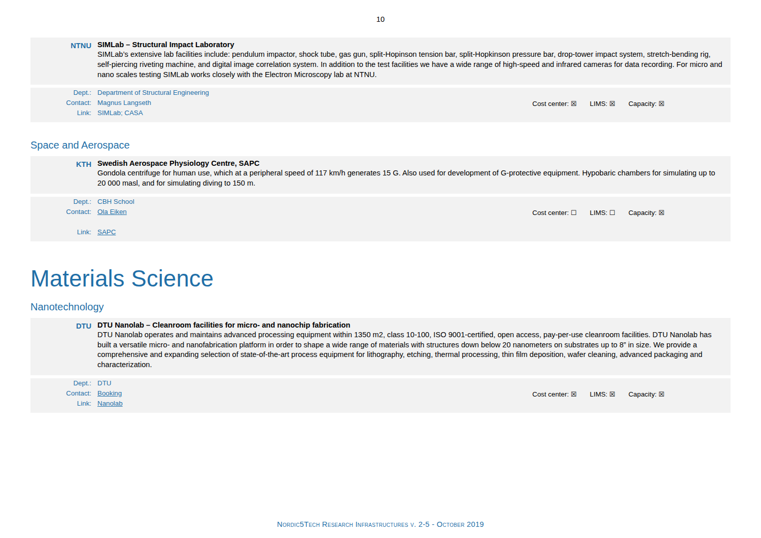10
NTNU
SIMLab – Structural Impact Laboratory
SIMLab’s extensive lab facilities include: pendulum impactor, shock tube, gas gun, split-Hopinson tension bar, split-Hopkinson pressure bar, drop-tower impact system, stretch-bending rig, self-piercing riveting machine, and digital image correlation system. In addition to the test facilities we have a wide range of high-speed and infrared cameras for data recording. For micro and nano scales testing SIMLab works closely with the Electron Microscopy lab at NTNU.
Dept.:
Contact:
Link:
Department of Structural Engineering
Magnus Langseth
SIMLab; CASA
Cost center: ☒ LIMS: ☒ Capacity: ☒
Space and Aerospace
KTH
Swedish Aerospace Physiology Centre, SAPC
Gondola centrifuge for human use, which at a peripheral speed of 117 km/h generates 15 G. Also used for development of G-protective equipment. Hypobaric chambers for simulating up to 20 000 masl, and for simulating diving to 150 m.
Dept.:
Contact:
Link:
CBH School
Ola Eiken
SAPC
Cost center: ☐ LIMS: ☐ Capacity: ☒
Materials Science
Nanotechnology
DTU
DTU Nanolab – Cleanroom facilities for micro- and nanochip fabrication
DTU Nanolab operates and maintains advanced processing equipment within 1350 m2, class 10-100, ISO 9001-certified, open access, pay-per-use cleanroom facilities. DTU Nanolab has built a versatile micro- and nanofabrication platform in order to shape a wide range of materials with structures down below 20 nanometers on substrates up to 8” in size. We provide a comprehensive and expanding selection of state-of-the-art process equipment for lithography, etching, thermal processing, thin film deposition, wafer cleaning, advanced packaging and characterization.
Dept.:
Contact:
Link:
DTU
Booking
Nanolab
Cost center: ☒ LIMS: ☒ Capacity: ☒
Nordic5Tech Research Infrastructures v. 2-5 - October 2019